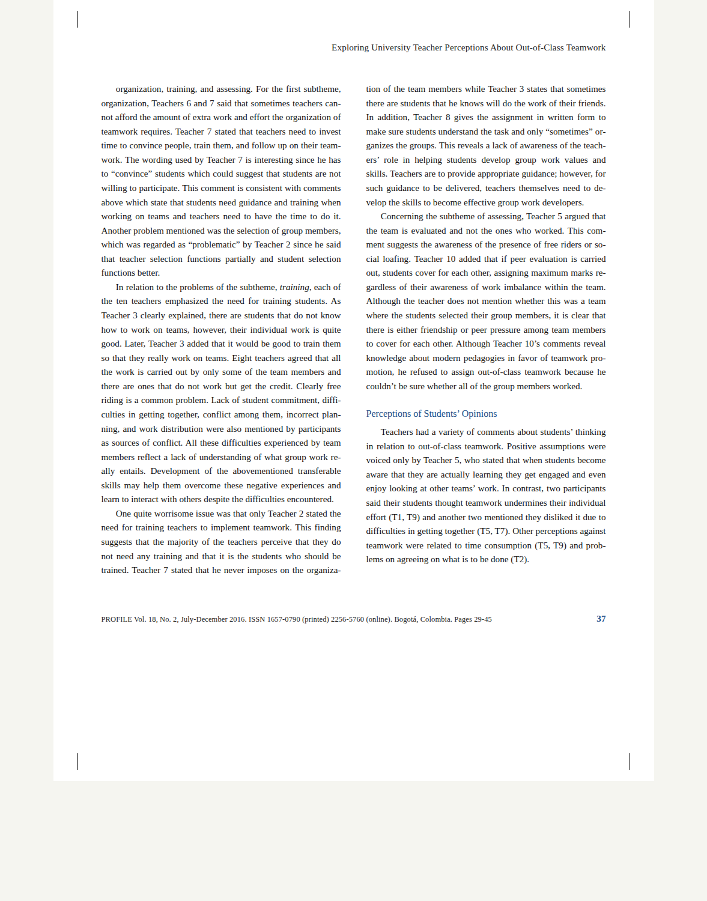Exploring University Teacher Perceptions About Out-of-Class Teamwork
organization, training, and assessing. For the first subtheme, organization, Teachers 6 and 7 said that sometimes teachers cannot afford the amount of extra work and effort the organization of teamwork requires. Teacher 7 stated that teachers need to invest time to convince people, train them, and follow up on their teamwork. The wording used by Teacher 7 is interesting since he has to “convince” students which could suggest that students are not willing to participate. This comment is consistent with comments above which state that students need guidance and training when working on teams and teachers need to have the time to do it. Another problem mentioned was the selection of group members, which was regarded as “problematic” by Teacher 2 since he said that teacher selection functions partially and student selection functions better.
In relation to the problems of the subtheme, training, each of the ten teachers emphasized the need for training students. As Teacher 3 clearly explained, there are students that do not know how to work on teams, however, their individual work is quite good. Later, Teacher 3 added that it would be good to train them so that they really work on teams. Eight teachers agreed that all the work is carried out by only some of the team members and there are ones that do not work but get the credit. Clearly free riding is a common problem. Lack of student commitment, difficulties in getting together, conflict among them, incorrect planning, and work distribution were also mentioned by participants as sources of conflict. All these difficulties experienced by team members reflect a lack of understanding of what group work really entails. Development of the abovementioned transferable skills may help them overcome these negative experiences and learn to interact with others despite the difficulties encountered.
One quite worrisome issue was that only Teacher 2 stated the need for training teachers to implement teamwork. This finding suggests that the majority of the teachers perceive that they do not need any training and that it is the students who should be trained. Teacher 7 stated that he never imposes on the organization of the team members while Teacher 3 states that sometimes there are students that he knows will do the work of their friends. In addition, Teacher 8 gives the assignment in written form to make sure students understand the task and only “sometimes” organizes the groups. This reveals a lack of awareness of the teachers’ role in helping students develop group work values and skills. Teachers are to provide appropriate guidance; however, for such guidance to be delivered, teachers themselves need to develop the skills to become effective group work developers.
Concerning the subtheme of assessing, Teacher 5 argued that the team is evaluated and not the ones who worked. This comment suggests the awareness of the presence of free riders or social loafing. Teacher 10 added that if peer evaluation is carried out, students cover for each other, assigning maximum marks regardless of their awareness of work imbalance within the team. Although the teacher does not mention whether this was a team where the students selected their group members, it is clear that there is either friendship or peer pressure among team members to cover for each other. Although Teacher 10’s comments reveal knowledge about modern pedagogies in favor of teamwork promotion, he refused to assign out-of-class teamwork because he couldn’t be sure whether all of the group members worked.
Perceptions of Students’ Opinions
Teachers had a variety of comments about students’ thinking in relation to out-of-class teamwork. Positive assumptions were voiced only by Teacher 5, who stated that when students become aware that they are actually learning they get engaged and even enjoy looking at other teams’ work. In contrast, two participants said their students thought teamwork undermines their individual effort (T1, T9) and another two mentioned they disliked it due to difficulties in getting together (T5, T7). Other perceptions against teamwork were related to time consumption (T5, T9) and problems on agreeing on what is to be done (T2).
PROFILE Vol. 18, No. 2, July-December 2016. ISSN 1657-0790 (printed) 2256-5760 (online). Bogotá, Colombia. Pages 29-45 37